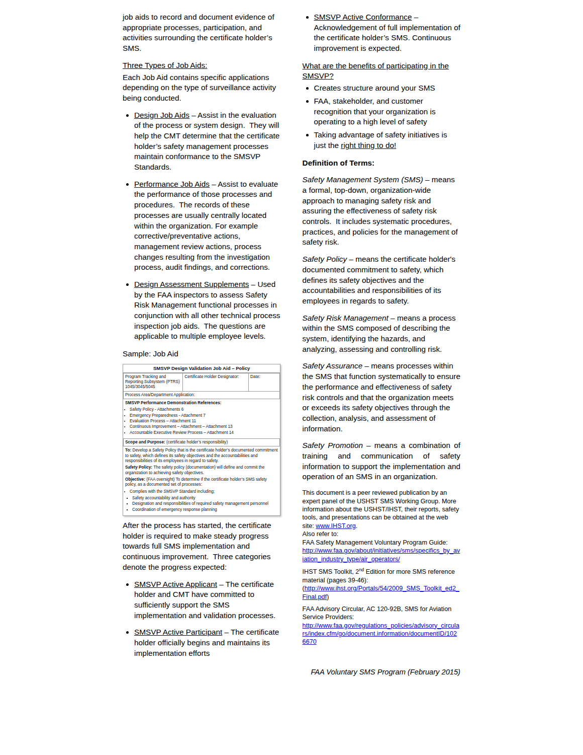job aids to record and document evidence of appropriate processes, participation, and activities surrounding the certificate holder’s SMS.
Three Types of Job Aids:
Each Job Aid contains specific applications depending on the type of surveillance activity being conducted.
Design Job Aids – Assist in the evaluation of the process or system design. They will help the CMT determine that the certificate holder’s safety management processes maintain conformance to the SMSVP Standards.
Performance Job Aids – Assist to evaluate the performance of those processes and procedures. The records of these processes are usually centrally located within the organization. For example corrective/preventative actions, management review actions, process changes resulting from the investigation process, audit findings, and corrections.
Design Assessment Supplements – Used by the FAA inspectors to assess Safety Risk Management functional processes in conjunction with all other technical process inspection job aids. The questions are applicable to multiple employee levels.
Sample: Job Aid
SMSVP Design Validation Job Aid – Policy
| Program Tracking and Reporting Subsystem (PTRS) 1045/3045/5045 | Certificate Holder Designator: | Date: |
| Process Area/Department Application: |
SMSVP Performance Demonstration References:
Safety Policy - Attachments 6
Emergency Preparedness - Attachment 7
Evaluation Process – Attachment 11
Continuous Improvement – Attachment – Attachment 13
Accountable Executive Review Process – Attachment 14
| Scope and Purpose: (certificate holder’s responsibility) |
To: Develop a Safety Policy that is the certificate holder’s documented commitment to safety, which defines its safety objectives and the accountabilities and responsibilities of its employees in regard to safety.
Safety Policy: The safety policy (documentation) will define and commit the organization to achieving safety objectives.
Objective: (FAA oversight) To determine if the certificate holder’s SMS safety policy, as a documented set of processes:
Complies with the SMSVP Standard including;
Safety accountability and authority
Designation and responsibilities of required safety management personnel
Coordination of emergency response planning
After the process has started, the certificate holder is required to make steady progress towards full SMS implementation and continuous improvement. Three categories denote the progress expected:
SMSVP Active Applicant – The certificate holder and CMT have committed to sufficiently support the SMS implementation and validation processes.
SMSVP Active Participant – The certificate holder officially begins and maintains its implementation efforts
SMSVP Active Conformance – Acknowledgement of full implementation of the certificate holder’s SMS. Continuous improvement is expected.
What are the benefits of participating in the SMSVP?
Creates structure around your SMS
FAA, stakeholder, and customer recognition that your organization is operating to a high level of safety
Taking advantage of safety initiatives is just the right thing to do!
Definition of Terms:
Safety Management System (SMS) – means a formal, top-down, organization-wide approach to managing safety risk and assuring the effectiveness of safety risk controls. It includes systematic procedures, practices, and policies for the management of safety risk.
Safety Policy – means the certificate holder's documented commitment to safety, which defines its safety objectives and the accountabilities and responsibilities of its employees in regards to safety.
Safety Risk Management – means a process within the SMS composed of describing the system, identifying the hazards, and analyzing, assessing and controlling risk.
Safety Assurance – means processes within the SMS that function systematically to ensure the performance and effectiveness of safety risk controls and that the organization meets or exceeds its safety objectives through the collection, analysis, and assessment of information.
Safety Promotion – means a combination of training and communication of safety information to support the implementation and operation of an SMS in an organization.
This document is a peer reviewed publication by an expert panel of the USHST SMS Working Group. More information about the USHST/IHST, their reports, safety tools, and presentations can be obtained at the web site: www.IHST.org.
Also refer to:
FAA Safety Management Voluntary Program Guide:
http://www.faa.gov/about/initiatives/sms/specifics_by_aviation_industry_type/air_operators/
IHST SMS Toolkit, 2nd Edition for more SMS reference material (pages 39-46):
(http://www.ihst.org/Portals/54/2009_SMS_Toolkit_ed2_Final.pdf)
FAA Advisory Circular, AC 120-92B, SMS for Aviation Service Providers:
http://www.faa.gov/regulations_policies/advisory_circulars/index.cfm/go/document.information/documentID/1026670
FAA Voluntary SMS Program (February 2015)